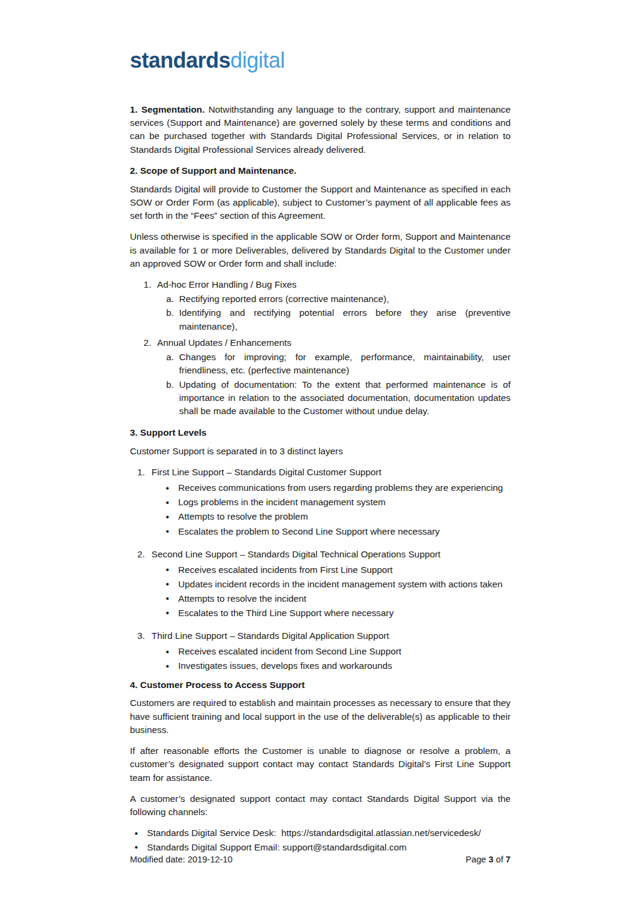standards digital
1. Segmentation. Notwithstanding any language to the contrary, support and maintenance services (Support and Maintenance) are governed solely by these terms and conditions and can be purchased together with Standards Digital Professional Services, or in relation to Standards Digital Professional Services already delivered.
2. Scope of Support and Maintenance.
Standards Digital will provide to Customer the Support and Maintenance as specified in each SOW or Order Form (as applicable), subject to Customer’s payment of all applicable fees as set forth in the “Fees” section of this Agreement.
Unless otherwise is specified in the applicable SOW or Order form, Support and Maintenance is available for 1 or more Deliverables, delivered by Standards Digital to the Customer under an approved SOW or Order form and shall include:
Ad-hoc Error Handling / Bug Fixes
Rectifying reported errors (corrective maintenance),
Identifying and rectifying potential errors before they arise (preventive maintenance),
Annual Updates / Enhancements
Changes for improving; for example, performance, maintainability, user friendliness, etc. (perfective maintenance)
Updating of documentation: To the extent that performed maintenance is of importance in relation to the associated documentation, documentation updates shall be made available to the Customer without undue delay.
3. Support Levels
Customer Support is separated in to 3 distinct layers
First Line Support – Standards Digital Customer Support
Receives communications from users regarding problems they are experiencing
Logs problems in the incident management system
Attempts to resolve the problem
Escalates the problem to Second Line Support where necessary
Second Line Support – Standards Digital Technical Operations Support
Receives escalated incidents from First Line Support
Updates incident records in the incident management system with actions taken
Attempts to resolve the incident
Escalates to the Third Line Support where necessary
Third Line Support – Standards Digital Application Support
Receives escalated incident from Second Line Support
Investigates issues, develops fixes and workarounds
4. Customer Process to Access Support
Customers are required to establish and maintain processes as necessary to ensure that they have sufficient training and local support in the use of the deliverable(s) as applicable to their business.
If after reasonable efforts the Customer is unable to diagnose or resolve a problem, a customer’s designated support contact may contact Standards Digital’s First Line Support team for assistance.
A customer’s designated support contact may contact Standards Digital Support via the following channels:
Standards Digital Service Desk: https://standardsdigital.atlassian.net/servicedesk/
Standards Digital Support Email: support@standardsdigital.com
Modified date: 2019-12-10
Page 3 of 7